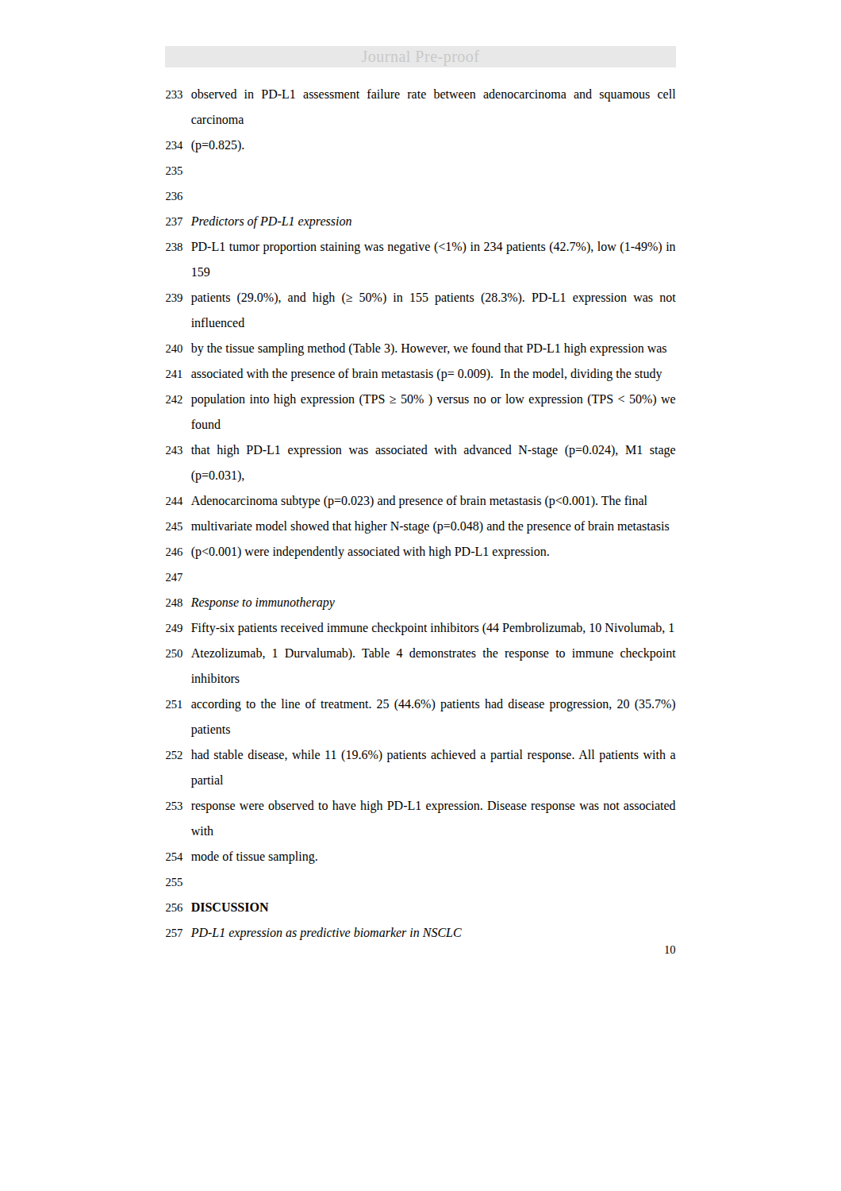Journal Pre-proof
233
observed in PD-L1 assessment failure rate between adenocarcinoma and squamous cell carcinoma
234
(p=0.825).
235
236
237
Predictors of PD-L1 expression
238
PD-L1 tumor proportion staining was negative (<1%) in 234 patients (42.7%), low (1-49%) in 159
239
patients (29.0%), and high (≥ 50%) in 155 patients (28.3%). PD-L1 expression was not influenced
240
by the tissue sampling method (Table 3). However, we found that PD-L1 high expression was
241
associated with the presence of brain metastasis (p= 0.009). In the model, dividing the study
242
population into high expression (TPS ≥ 50% ) versus no or low expression (TPS < 50%) we found
243
that high PD-L1 expression was associated with advanced N-stage (p=0.024), M1 stage (p=0.031),
244
Adenocarcinoma subtype (p=0.023) and presence of brain metastasis (p<0.001). The final
245
multivariate model showed that higher N-stage (p=0.048) and the presence of brain metastasis
246
(p<0.001) were independently associated with high PD-L1 expression.
247
248
Response to immunotherapy
249
Fifty-six patients received immune checkpoint inhibitors (44 Pembrolizumab, 10 Nivolumab, 1
250
Atezolizumab, 1 Durvalumab). Table 4 demonstrates the response to immune checkpoint inhibitors
251
according to the line of treatment. 25 (44.6%) patients had disease progression, 20 (35.7%) patients
252
had stable disease, while 11 (19.6%) patients achieved a partial response. All patients with a partial
253
response were observed to have high PD-L1 expression. Disease response was not associated with
254
mode of tissue sampling.
255
256
DISCUSSION
257
PD-L1 expression as predictive biomarker in NSCLC
10